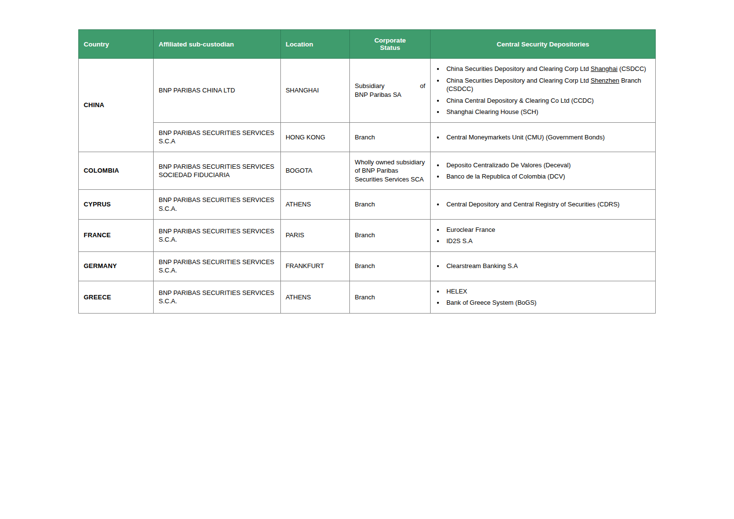| Country | Affiliated sub-custodian | Location | Corporate Status | Central Security Depositories |
| --- | --- | --- | --- | --- |
| CHINA | BNP PARIBAS CHINA LTD | SHANGHAI | Subsidiary of BNP Paribas SA | China Securities Depository and Clearing Corp Ltd Shanghai (CSDCC) China Securities Depository and Clearing Corp Ltd Shenzhen Branch (CSDCC) China Central Depository & Clearing Co Ltd (CCDC) Shanghai Clearing House (SCH) |
| BNP PARIBAS SECURITIES SERVICES S.C.A | HONG KONG | Branch | Central Moneymarkets Unit (CMU) (Government Bonds) |
| COLOMBIA | BNP PARIBAS SECURITIES SERVICES SOCIEDAD FIDUCIARIA | BOGOTA | Wholly owned subsidiary of BNP Paribas Securities Services SCA | Deposito Centralizado De Valores (Deceval) Banco de la Republica of Colombia (DCV) |
| CYPRUS | BNP PARIBAS SECURITIES SERVICES S.C.A. | ATHENS | Branch | Central Depository and Central Registry of Securities (CDRS) |
| FRANCE | BNP PARIBAS SECURITIES SERVICES S.C.A. | PARIS | Branch | Euroclear France ID2S S.A |
| GERMANY | BNP PARIBAS SECURITIES SERVICES S.C.A. | FRANKFURT | Branch | Clearstream Banking S.A |
| GREECE | BNP PARIBAS SECURITIES SERVICES S.C.A. | ATHENS | Branch | HELEX Bank of Greece System (BoGS) |